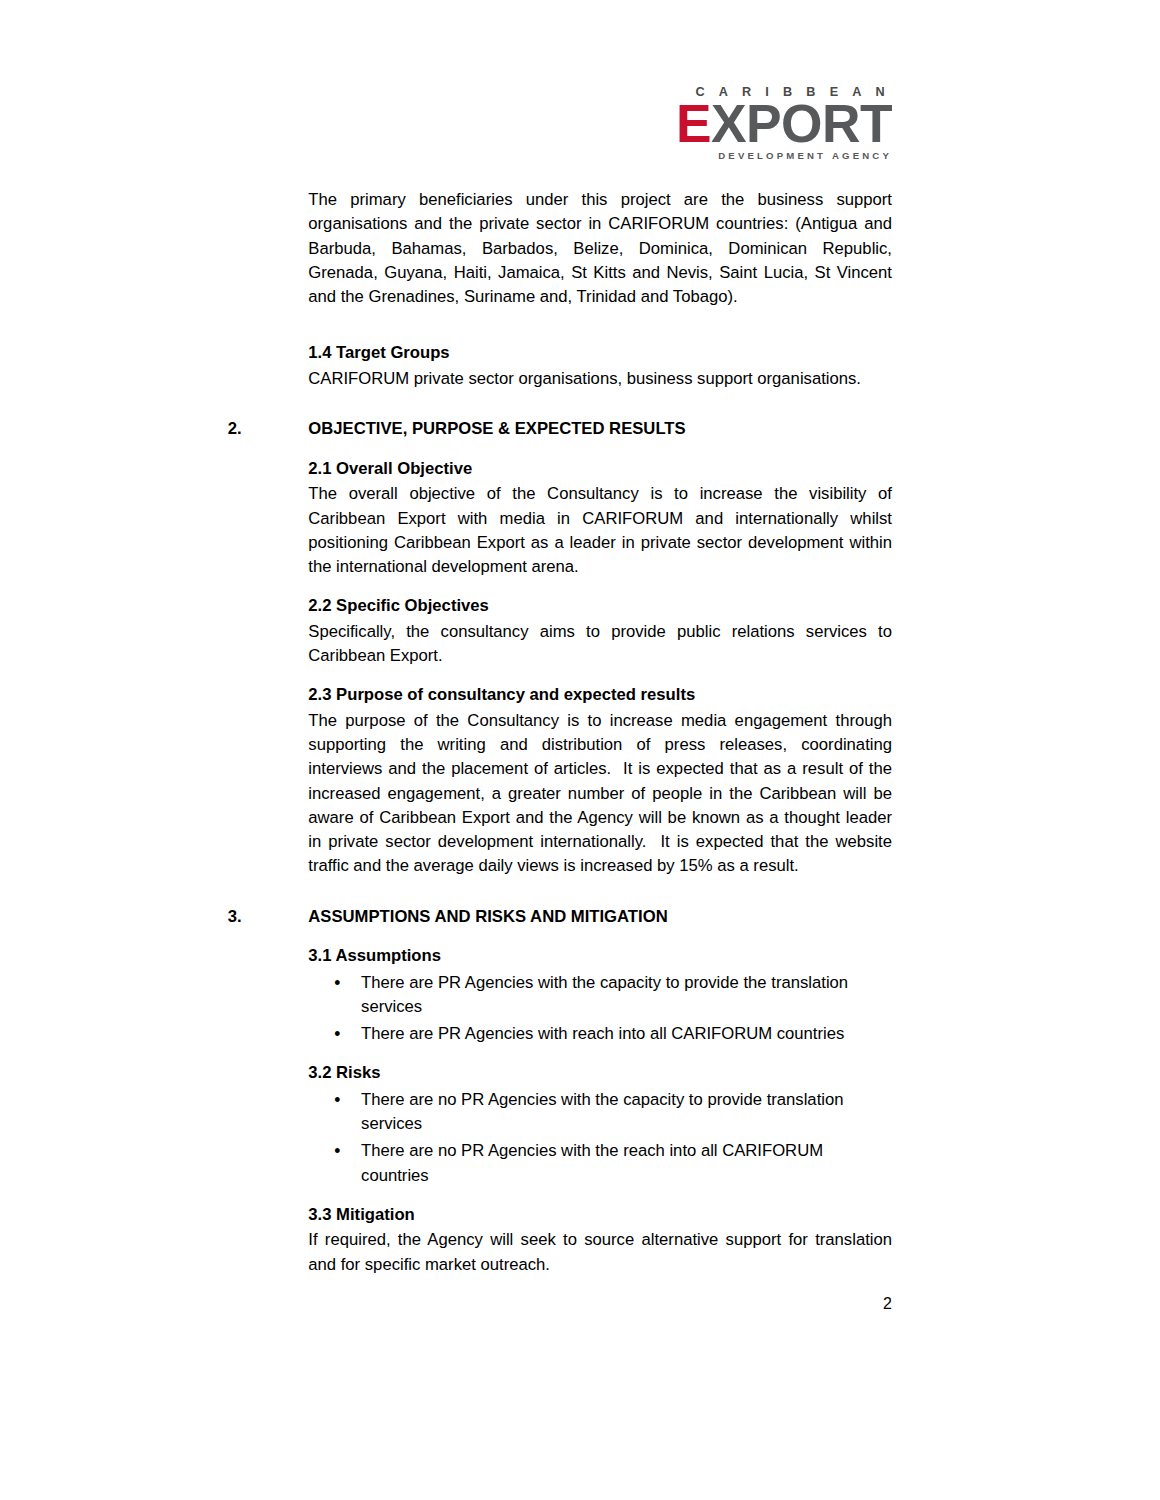C A R I B B E A N
EXPORT
DEVELOPMENT AGENCY
The primary beneficiaries under this project are the business support organisations and the private sector in CARIFORUM countries: (Antigua and Barbuda, Bahamas, Barbados, Belize, Dominica, Dominican Republic, Grenada, Guyana, Haiti, Jamaica, St Kitts and Nevis, Saint Lucia, St Vincent and the Grenadines, Suriname and, Trinidad and Tobago).
1.4 Target Groups
CARIFORUM private sector organisations, business support organisations.
2. OBJECTIVE, PURPOSE & EXPECTED RESULTS
2.1 Overall Objective
The overall objective of the Consultancy is to increase the visibility of Caribbean Export with media in CARIFORUM and internationally whilst positioning Caribbean Export as a leader in private sector development within the international development arena.
2.2 Specific Objectives
Specifically, the consultancy aims to provide public relations services to Caribbean Export.
2.3 Purpose of consultancy and expected results
The purpose of the Consultancy is to increase media engagement through supporting the writing and distribution of press releases, coordinating interviews and the placement of articles. It is expected that as a result of the increased engagement, a greater number of people in the Caribbean will be aware of Caribbean Export and the Agency will be known as a thought leader in private sector development internationally. It is expected that the website traffic and the average daily views is increased by 15% as a result.
3. ASSUMPTIONS AND RISKS AND MITIGATION
3.1 Assumptions
There are PR Agencies with the capacity to provide the translation services
There are PR Agencies with reach into all CARIFORUM countries
3.2 Risks
There are no PR Agencies with the capacity to provide translation services
There are no PR Agencies with the reach into all CARIFORUM countries
3.3 Mitigation
If required, the Agency will seek to source alternative support for translation and for specific market outreach.
2